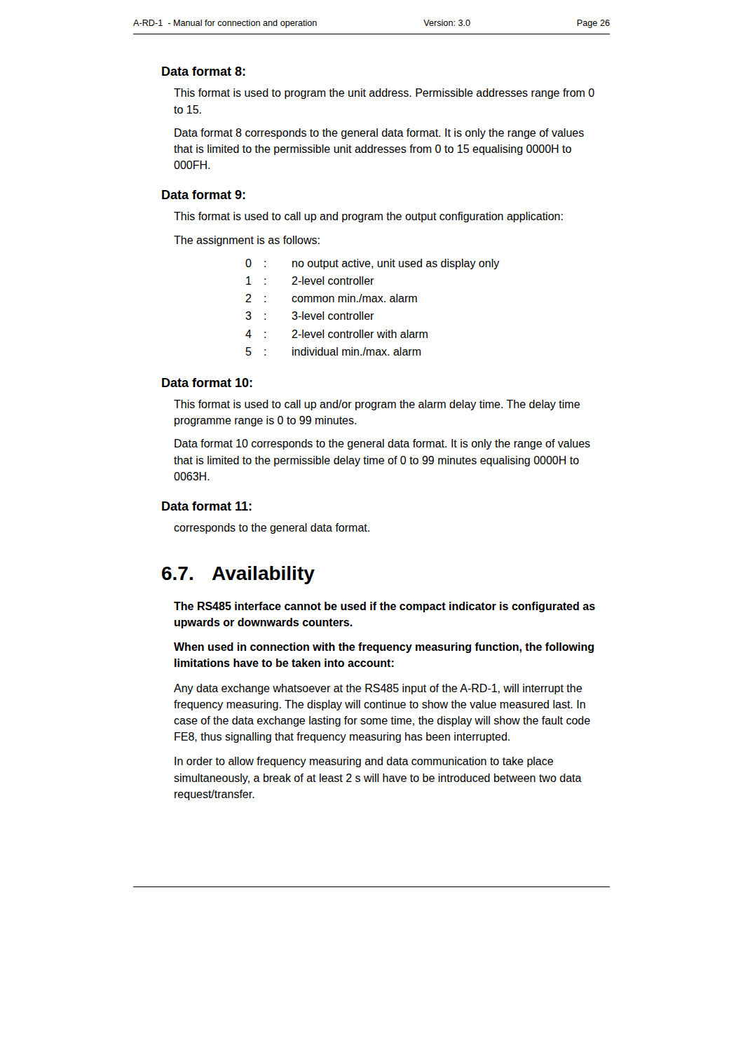A-RD-1 - Manual for connection and operation
Version: 3.0
Page 26
Data format 8:
This format is used to program the unit address. Permissible addresses range from 0 to 15.
Data format 8 corresponds to the general data format. It is only the range of values that is limited to the permissible unit addresses from 0 to 15 equalising 0000H to 000FH.
Data format 9:
This format is used to call up and program the output configuration application:
The assignment is as follows:
| 0 | : | no output active, unit used as display only |
| 1 | : | 2-level controller |
| 2 | : | common min./max. alarm |
| 3 | : | 3-level controller |
| 4 | : | 2-level controller with alarm |
| 5 | : | individual min./max. alarm |
Data format 10:
This format is used to call up and/or program the alarm delay time. The delay time programme range is 0 to 99 minutes.
Data format 10 corresponds to the general data format. It is only the range of values that is limited to the permissible delay time of 0 to 99 minutes equalising 0000H to 0063H.
Data format 11:
corresponds to the general data format.
6.7. Availability
The RS485 interface cannot be used if the compact indicator is configurated as upwards or downwards counters.
When used in connection with the frequency measuring function, the following limitations have to be taken into account:
Any data exchange whatsoever at the RS485 input of the A-RD-1, will interrupt the frequency measuring. The display will continue to show the value measured last. In case of the data exchange lasting for some time, the display will show the fault code FE8, thus signalling that frequency measuring has been interrupted.
In order to allow frequency measuring and data communication to take place simultaneously, a break of at least 2 s will have to be introduced between two data request/transfer.